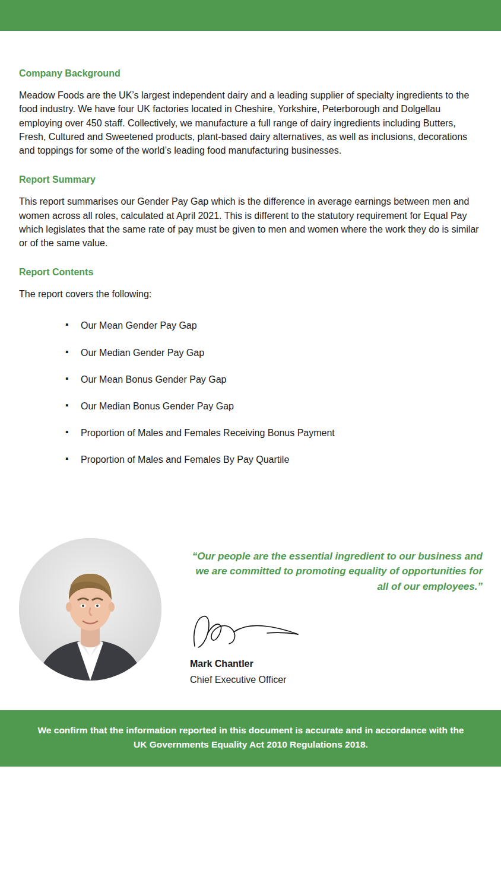Company Background
Meadow Foods are the UK’s largest independent dairy and a leading supplier of specialty ingredients to the food industry. We have four UK factories located in Cheshire, Yorkshire, Peterborough and Dolgellau employing over 450 staff. Collectively, we manufacture a full range of dairy ingredients including Butters, Fresh, Cultured and Sweetened products, plant-based dairy alternatives, as well as inclusions, decorations and toppings for some of the world’s leading food manufacturing businesses.
Report Summary
This report summarises our Gender Pay Gap which is the difference in average earnings between men and women across all roles, calculated at April 2021. This is different to the statutory requirement for Equal Pay which legislates that the same rate of pay must be given to men and women where the work they do is similar or of the same value.
Report Contents
The report covers the following:
Our Mean Gender Pay Gap
Our Median Gender Pay Gap
Our Mean Bonus Gender Pay Gap
Our Median Bonus Gender Pay Gap
Proportion of Males and Females Receiving Bonus Payment
Proportion of Males and Females By Pay Quartile
“Our people are the essential ingredient to our business and we are committed to promoting equality of opportunities for all of our employees.”
Mark Chantler
Chief Executive Officer
We confirm that the information reported in this document is accurate and in accordance with the UK Governments Equality Act 2010 Regulations 2018.